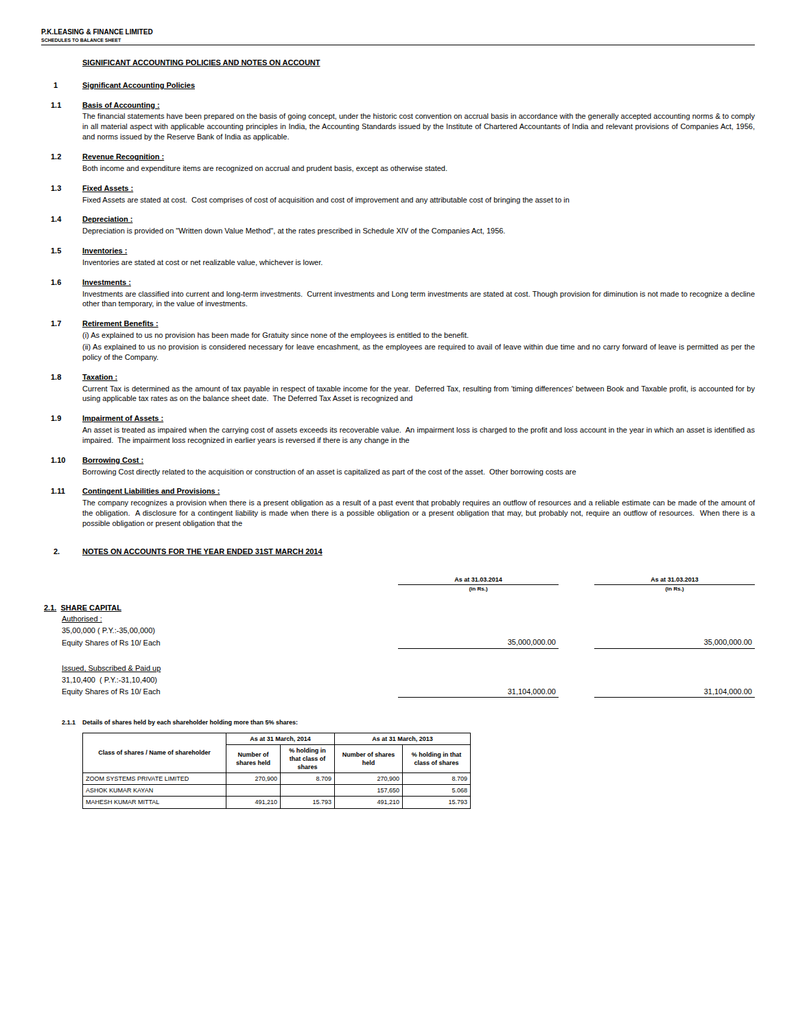P.K.LEASING & FINANCE LIMITED
SCHEDULES TO BALANCE SHEET
SIGNIFICANT ACCOUNTING POLICIES AND NOTES ON ACCOUNT
1 Significant Accounting Policies
1.1 Basis of Accounting :
The financial statements have been prepared on the basis of going concept, under the historic cost convention on accrual basis in accordance with the generally accepted accounting norms & to comply in all material aspect with applicable accounting principles in India, the Accounting Standards issued by the Institute of Chartered Accountants of India and relevant provisions of Companies Act, 1956, and norms issued by the Reserve Bank of India as applicable.
1.2 Revenue Recognition :
Both income and expenditure items are recognized on accrual and prudent basis, except as otherwise stated.
1.3 Fixed Assets :
Fixed Assets are stated at cost. Cost comprises of cost of acquisition and cost of improvement and any attributable cost of bringing the asset to in
1.4 Depreciation :
Depreciation is provided on "Written down Value Method", at the rates prescribed in Schedule XIV of the Companies Act, 1956.
1.5 Inventories :
Inventories are stated at cost or net realizable value, whichever is lower.
1.6 Investments :
Investments are classified into current and long-term investments. Current investments and Long term investments are stated at cost. Though provision for diminution is not made to recognize a decline other than temporary, in the value of investments.
1.7 Retirement Benefits :
(i) As explained to us no provision has been made for Gratuity since none of the employees is entitled to the benefit.
(ii) As explained to us no provision is considered necessary for leave encashment, as the employees are required to avail of leave within due time and no carry forward of leave is permitted as per the policy of the Company.
1.8 Taxation :
Current Tax is determined as the amount of tax payable in respect of taxable income for the year. Deferred Tax, resulting from 'timing differences' between Book and Taxable profit, is accounted for by using applicable tax rates as on the balance sheet date. The Deferred Tax Asset is recognized and
1.9 Impairment of Assets :
An asset is treated as impaired when the carrying cost of assets exceeds its recoverable value. An impairment loss is charged to the profit and loss account in the year in which an asset is identified as impaired. The impairment loss recognized in earlier years is reversed if there is any change in the
1.10 Borrowing Cost :
Borrowing Cost directly related to the acquisition or construction of an asset is capitalized as part of the cost of the asset. Other borrowing costs are
1.11 Contingent Liabilities and Provisions :
The company recognizes a provision when there is a present obligation as a result of a past event that probably requires an outflow of resources and a reliable estimate can be made of the amount of the obligation. A disclosure for a contingent liability is made when there is a possible obligation or a present obligation that may, but probably not, require an outflow of resources. When there is a possible obligation or present obligation that the
2. NOTES ON ACCOUNTS FOR THE YEAR ENDED 31ST MARCH 2014
| | | As at 31.03.2014 | | As at 31.03.2013 |
| | | (in Rs.) | | (in Rs.) |
| 2.1. SHARE CAPITAL | | | | |
| Authorised : | | | | |
| 35,00,000 ( P.Y.:-35,00,000) | | | | |
| Equity Shares of Rs 10/ Each | | 35,000,000.00 | | 35,000,000.00 |
| Issued, Subscribed & Paid up | | | | |
| 31,10,400 ( P.Y.:-31,10,400) | | | | |
| Equity Shares of Rs 10/ Each | | 31,104,000.00 | | 31,104,000.00 |
2.1.1 Details of shares held by each shareholder holding more than 5% shares:
| Class of shares / Name of shareholder | As at 31 March, 2014 | As at 31 March, 2013 |
| --- | --- | --- |
| Number of shares held | % holding in that class of shares | Number of shares held | % holding in that class of shares |
| ZOOM SYSTEMS PRIVATE LIMITED | 270,900 | 8.709 | 270,900 | 8.709 |
| ASHOK KUMAR KAYAN | | | 157,650 | 5.068 |
| MAHESH KUMAR MITTAL | 491,210 | 15.793 | 491,210 | 15.793 |